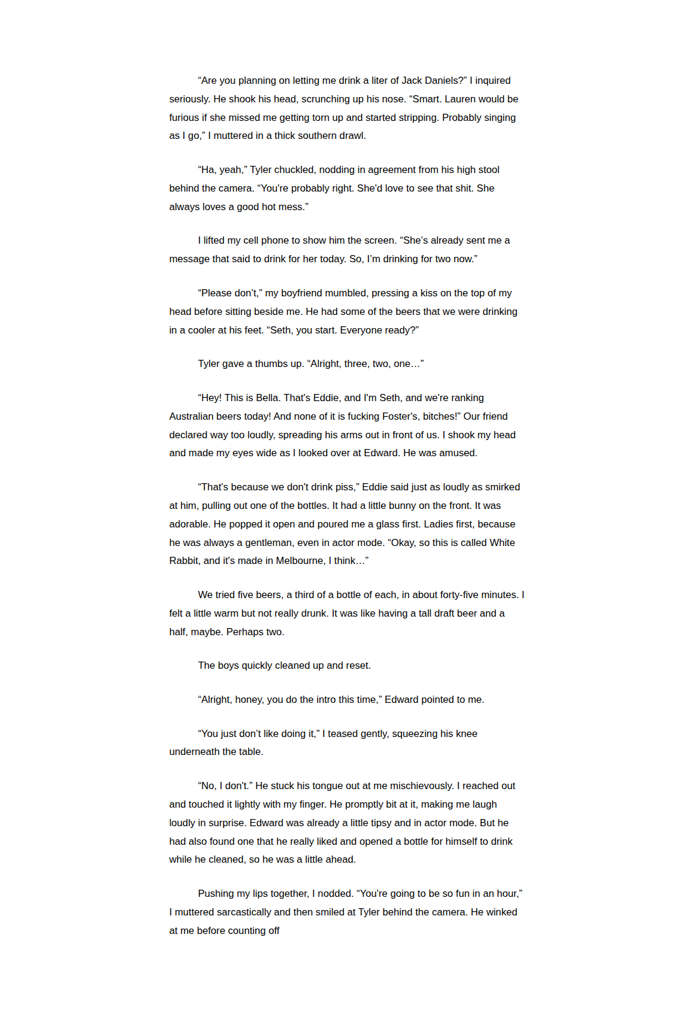“Are you planning on letting me drink a liter of Jack Daniels?” I inquired seriously. He shook his head, scrunching up his nose. “Smart. Lauren would be furious if she missed me getting torn up and started stripping. Probably singing as I go,” I muttered in a thick southern drawl.
“Ha, yeah,” Tyler chuckled, nodding in agreement from his high stool behind the camera. “You're probably right. She'd love to see that shit. She always loves a good hot mess.”
I lifted my cell phone to show him the screen. “She’s already sent me a message that said to drink for her today. So, I’m drinking for two now.”
“Please don’t,” my boyfriend mumbled, pressing a kiss on the top of my head before sitting beside me. He had some of the beers that we were drinking in a cooler at his feet. “Seth, you start. Everyone ready?”
Tyler gave a thumbs up. “Alright, three, two, one…”
“Hey! This is Bella. That's Eddie, and I'm Seth, and we're ranking Australian beers today! And none of it is fucking Foster's, bitches!” Our friend declared way too loudly, spreading his arms out in front of us. I shook my head and made my eyes wide as I looked over at Edward. He was amused.
“That's because we don't drink piss,” Eddie said just as loudly as smirked at him, pulling out one of the bottles. It had a little bunny on the front. It was adorable. He popped it open and poured me a glass first. Ladies first, because he was always a gentleman, even in actor mode. “Okay, so this is called White Rabbit, and it's made in Melbourne, I think…”
We tried five beers, a third of a bottle of each, in about forty-five minutes. I felt a little warm but not really drunk. It was like having a tall draft beer and a half, maybe. Perhaps two.
The boys quickly cleaned up and reset.
“Alright, honey, you do the intro this time,” Edward pointed to me.
“You just don’t like doing it,” I teased gently, squeezing his knee underneath the table.
“No, I don't.” He stuck his tongue out at me mischievously. I reached out and touched it lightly with my finger. He promptly bit at it, making me laugh loudly in surprise. Edward was already a little tipsy and in actor mode. But he had also found one that he really liked and opened a bottle for himself to drink while he cleaned, so he was a little ahead.
Pushing my lips together, I nodded. “You're going to be so fun in an hour,” I muttered sarcastically and then smiled at Tyler behind the camera. He winked at me before counting off